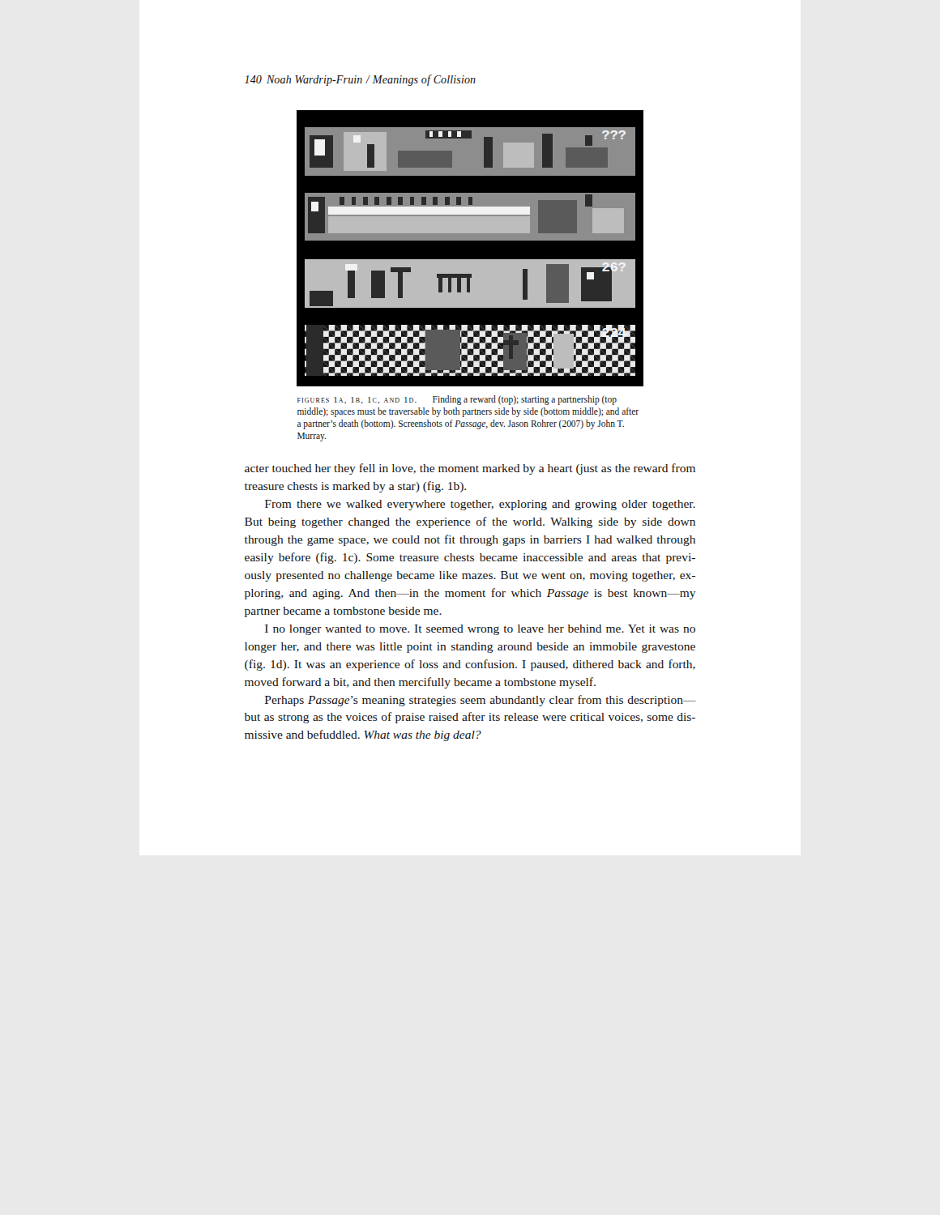140 Noah Wardrip-Fruin/Meanings of Collision
???
26?
224
figures 1a, 1b, 1c, and 1d. Finding a reward (top); starting a partnership (top middle); spaces must be traversable by both partners side by side (bottom middle); and after a partner’s death (bottom). Screenshots of Passage, dev. Jason Rohrer (2007) by John T. Murray.
acter touched her they fell in love, the moment marked by a heart (just as the reward from treasure chests is marked by a star) (fig. 1b).
From there we walked everywhere together, exploring and growing older together. But being together changed the experience of the world. Walking side by side down through the game space, we could not fit through gaps in barriers I had walked through easily before (fig. 1c). Some treasure chests became inaccessible and areas that previously presented no challenge became like mazes. But we went on, moving together, exploring, and aging. And then—in the moment for which Passage is best known—my partner became a tombstone beside me.
I no longer wanted to move. It seemed wrong to leave her behind me. Yet it was no longer her, and there was little point in standing around beside an immobile gravestone (fig. 1d). It was an experience of loss and confusion. I paused, dithered back and forth, moved forward a bit, and then mercifully became a tombstone myself.
Perhaps Passage’s meaning strategies seem abundantly clear from this description—but as strong as the voices of praise raised after its release were critical voices, some dismissive and befuddled. What was the big deal?